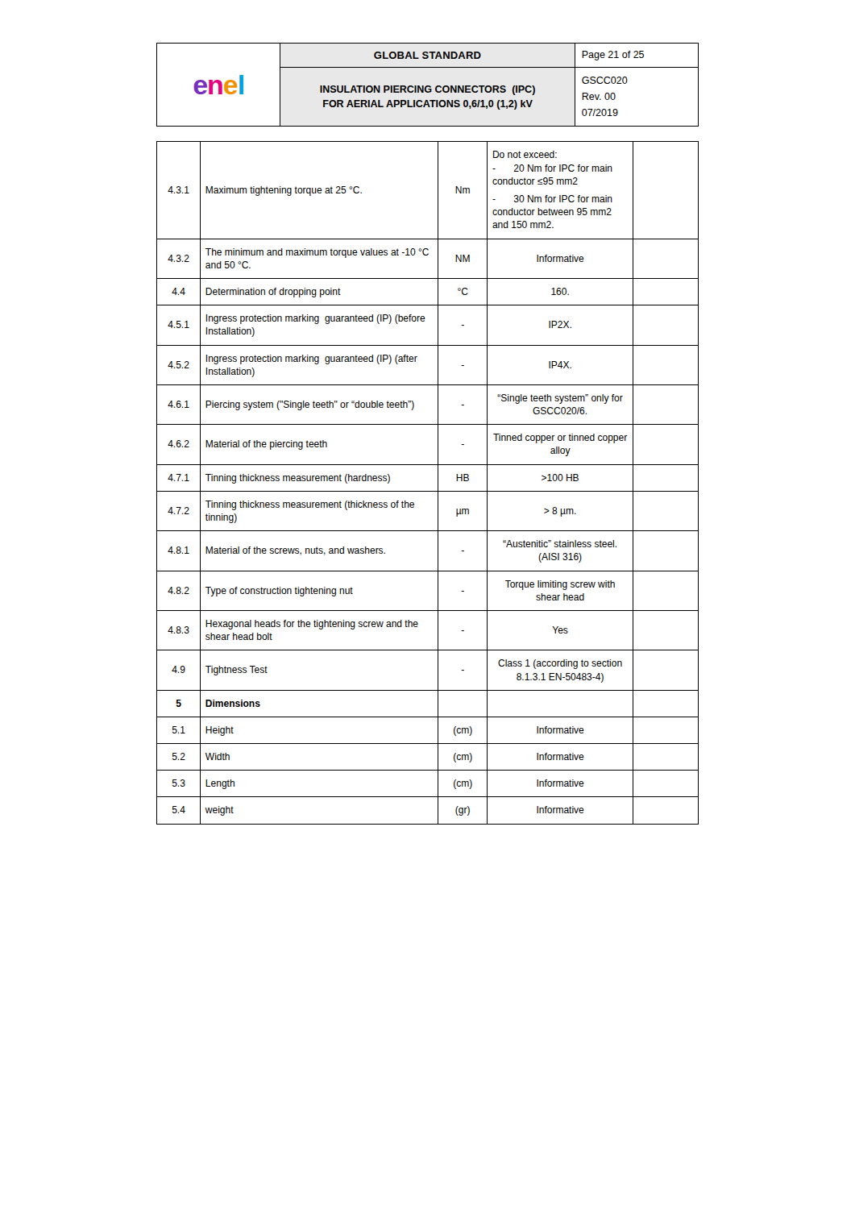| e n e l | GLOBAL STANDARD | Page 21 of 25 |
| INSULATION PIERCING CONNECTORS (IPC) FOR AERIAL APPLICATIONS 0,6/1,0 (1,2) kV | GSCC020 Rev. 00 07/2019 |
| 4.3.1 | Maximum tightening torque at 25 °C. | Nm | Do not exceed: - 20 Nm for IPC for main conductor ≤95 mm2 - 30 Nm for IPC for main conductor between 95 mm2 and 150 mm2. | |
| 4.3.2 | The minimum and maximum torque values at -10 °C and 50 °C. | NM | Informative | |
| 4.4 | Determination of dropping point | °C | 160. | |
| 4.5.1 | Ingress protection marking guaranteed (IP) (before Installation) | - | IP2X. | |
| 4.5.2 | Ingress protection marking guaranteed (IP) (after Installation) | - | IP4X. | |
| 4.6.1 | Piercing system ("Single teeth" or “double teeth”) | - | “Single teeth system” only for GSCC020/6. | |
| 4.6.2 | Material of the piercing teeth | - | Tinned copper or tinned copper alloy | |
| 4.7.1 | Tinning thickness measurement (hardness) | HB | >100 HB | |
| 4.7.2 | Tinning thickness measurement (thickness of the tinning) | µm | > 8 µm. | |
| 4.8.1 | Material of the screws, nuts, and washers. | - | “Austenitic” stainless steel. (AISI 316) | |
| 4.8.2 | Type of construction tightening nut | - | Torque limiting screw with shear head | |
| 4.8.3 | Hexagonal heads for the tightening screw and the shear head bolt | - | Yes | |
| 4.9 | Tightness Test | - | Class 1 (according to section 8.1.3.1 EN-50483-4) | |
| 5 | Dimensions | | | |
| 5.1 | Height | (cm) | Informative | |
| 5.2 | Width | (cm) | Informative | |
| 5.3 | Length | (cm) | Informative | |
| 5.4 | weight | (gr) | Informative | |